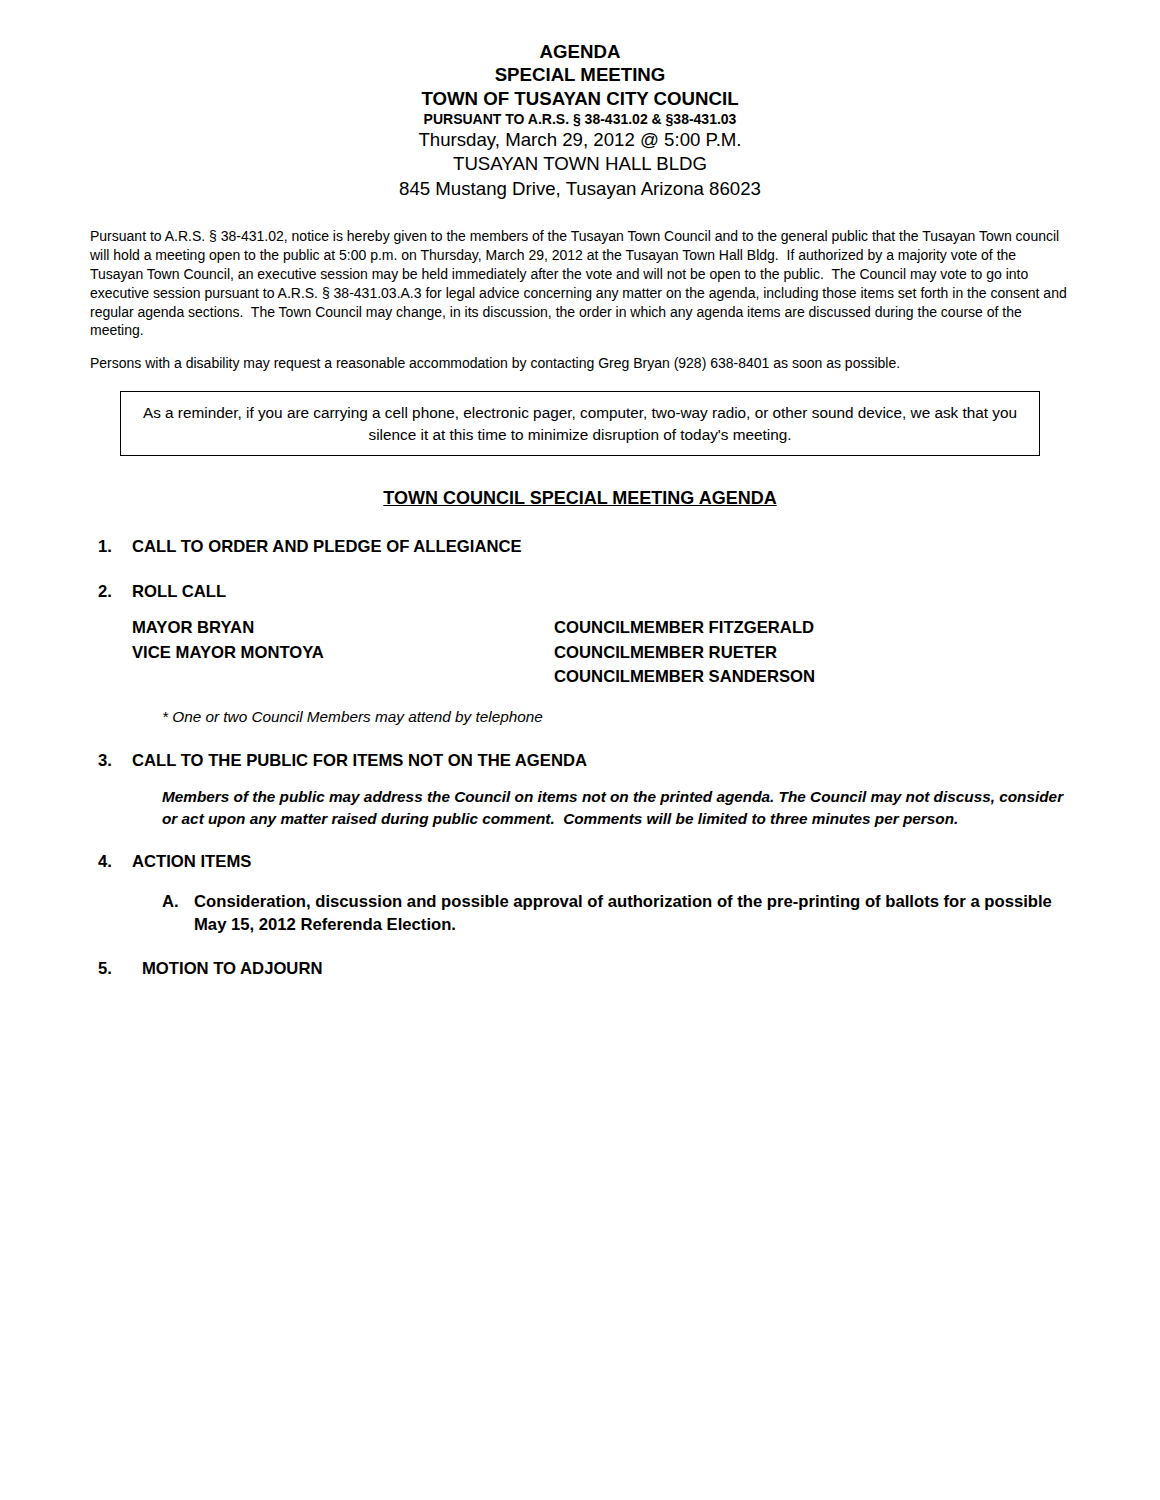AGENDA
SPECIAL MEETING
TOWN OF TUSAYAN CITY COUNCIL
PURSUANT TO A.R.S. § 38-431.02 & §38-431.03
Thursday, March 29, 2012 @ 5:00 P.M.
TUSAYAN TOWN HALL BLDG
845 Mustang Drive, Tusayan Arizona 86023
Pursuant to A.R.S. § 38-431.02, notice is hereby given to the members of the Tusayan Town Council and to the general public that the Tusayan Town council will hold a meeting open to the public at 5:00 p.m. on Thursday, March 29, 2012 at the Tusayan Town Hall Bldg. If authorized by a majority vote of the Tusayan Town Council, an executive session may be held immediately after the vote and will not be open to the public. The Council may vote to go into executive session pursuant to A.R.S. § 38-431.03.A.3 for legal advice concerning any matter on the agenda, including those items set forth in the consent and regular agenda sections. The Town Council may change, in its discussion, the order in which any agenda items are discussed during the course of the meeting.
Persons with a disability may request a reasonable accommodation by contacting Greg Bryan (928) 638-8401 as soon as possible.
As a reminder, if you are carrying a cell phone, electronic pager, computer, two-way radio, or other sound device, we ask that you silence it at this time to minimize disruption of today's meeting.
TOWN COUNCIL SPECIAL MEETING AGENDA
CALL TO ORDER AND PLEDGE OF ALLEGIANCE
ROLL CALL
MAYOR BRYAN
COUNCILMEMBER FITZGERALD
VICE MAYOR MONTOYA
COUNCILMEMBER RUETER
COUNCILMEMBER SANDERSON
* One or two Council Members may attend by telephone
CALL TO THE PUBLIC FOR ITEMS NOT ON THE AGENDA
Members of the public may address the Council on items not on the printed agenda. The Council may not discuss, consider or act upon any matter raised during public comment. Comments will be limited to three minutes per person.
ACTION ITEMS
Consideration, discussion and possible approval of authorization of the pre-printing of ballots for a possible May 15, 2012 Referenda Election.
MOTION TO ADJOURN